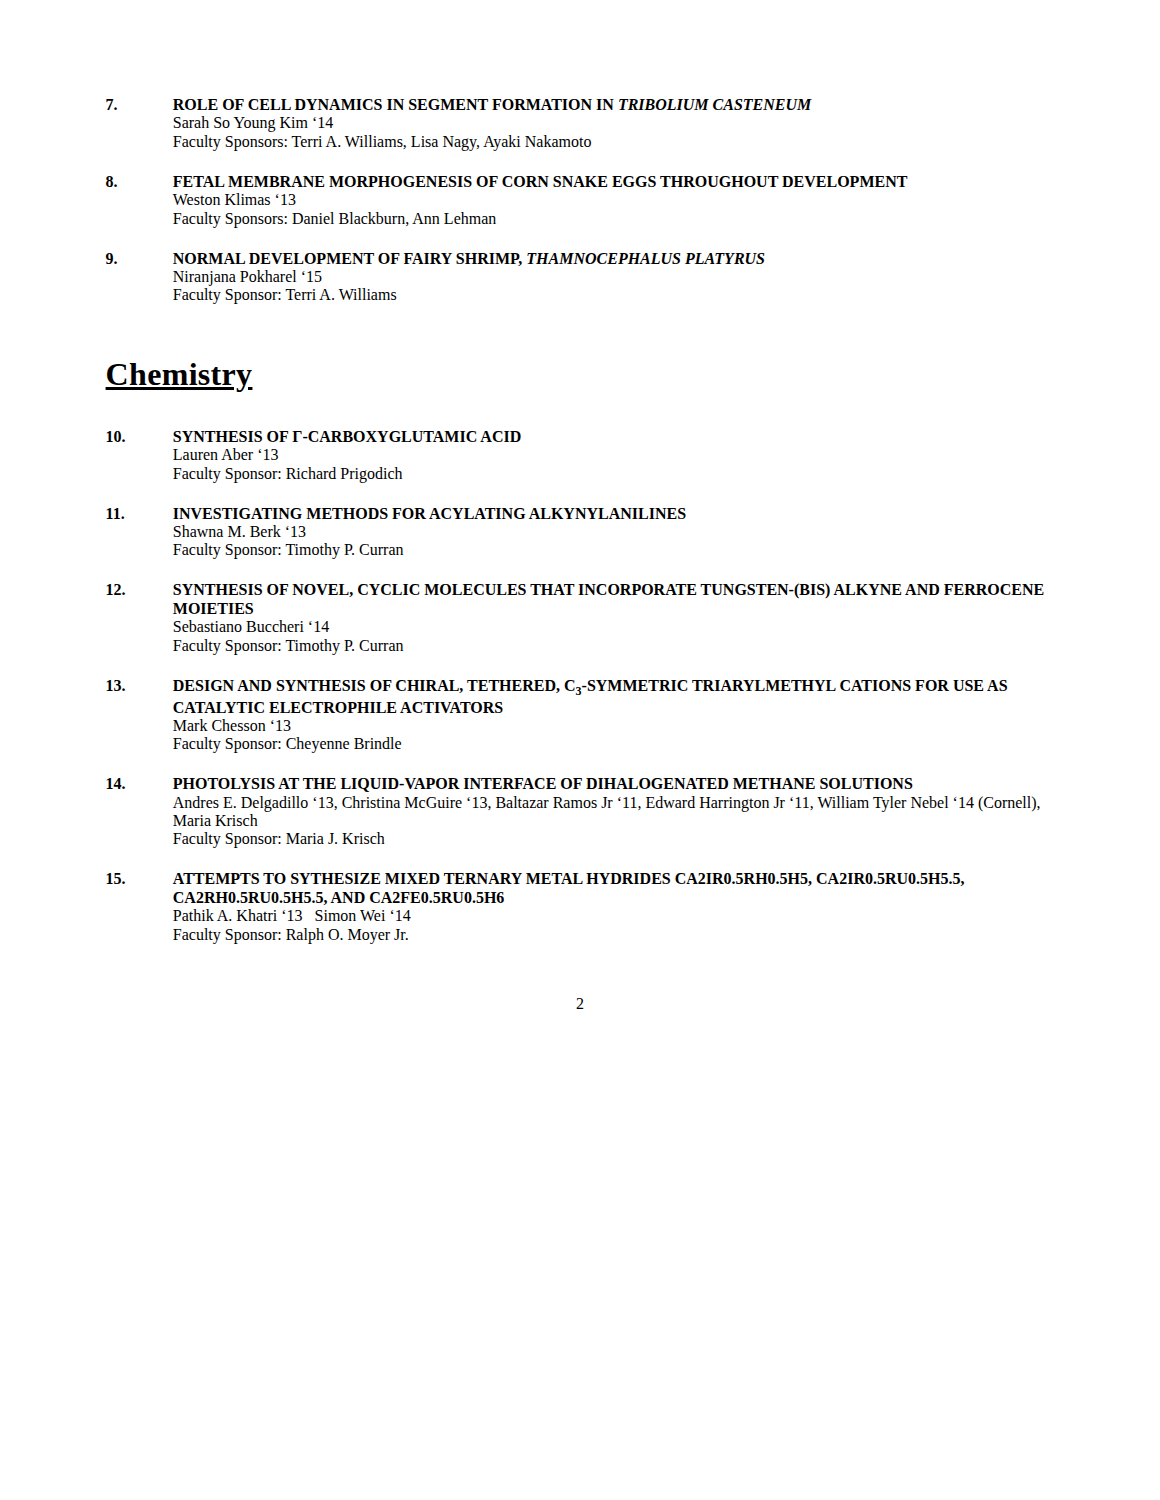7.
Role of Cell Dynamics in Segment Formation in Tribolium Casteneum
Sarah So Young Kim ‘14
Faculty Sponsors: Terri A. Williams, Lisa Nagy, Ayaki Nakamoto
8.
Fetal Membrane Morphogenesis of Corn Snake Eggs Throughout Development
Weston Klimas ‘13
Faculty Sponsors: Daniel Blackburn, Ann Lehman
9.
Normal Development of Fairy Shrimp, Thamnocephalus Platyrus
Niranjana Pokharel ‘15
Faculty Sponsor: Terri A. Williams
Chemistry
10.
Synthesis of γ-Carboxyglutamic Acid
Lauren Aber ‘13
Faculty Sponsor: Richard Prigodich
11.
Investigating Methods for Acylating Alkynylanilines
Shawna M. Berk ‘13
Faculty Sponsor: Timothy P. Curran
12.
Synthesis of Novel, Cyclic Molecules That Incorporate Tungsten-(Bis) Alkyne and Ferrocene Moieties
Sebastiano Buccheri ‘14
Faculty Sponsor: Timothy P. Curran
13.
Design and Synthesis of Chiral, Tethered, C3-Symmetric Triarylmethyl Cations for Use as Catalytic Electrophile Activators
Mark Chesson ‘13
Faculty Sponsor: Cheyenne Brindle
14.
Photolysis at the Liquid-Vapor Interface of Dihalogenated Methane Solutions
Andres E. Delgadillo ‘13, Christina McGuire ‘13, Baltazar Ramos Jr ‘11, Edward Harrington Jr ‘11, William Tyler Nebel ‘14 (Cornell), Maria Krisch
Faculty Sponsor: Maria J. Krisch
15.
Attempts to Sythesize Mixed Ternary Metal Hydrides Ca2Ir0.5Rh0.5H5, Ca2Ir0.5Ru0.5H5.5, Ca2Rh0.5Ru0.5H5.5, and Ca2Fe0.5Ru0.5H6
Pathik A. Khatri ‘13 Simon Wei ‘14
Faculty Sponsor: Ralph O. Moyer Jr.
2